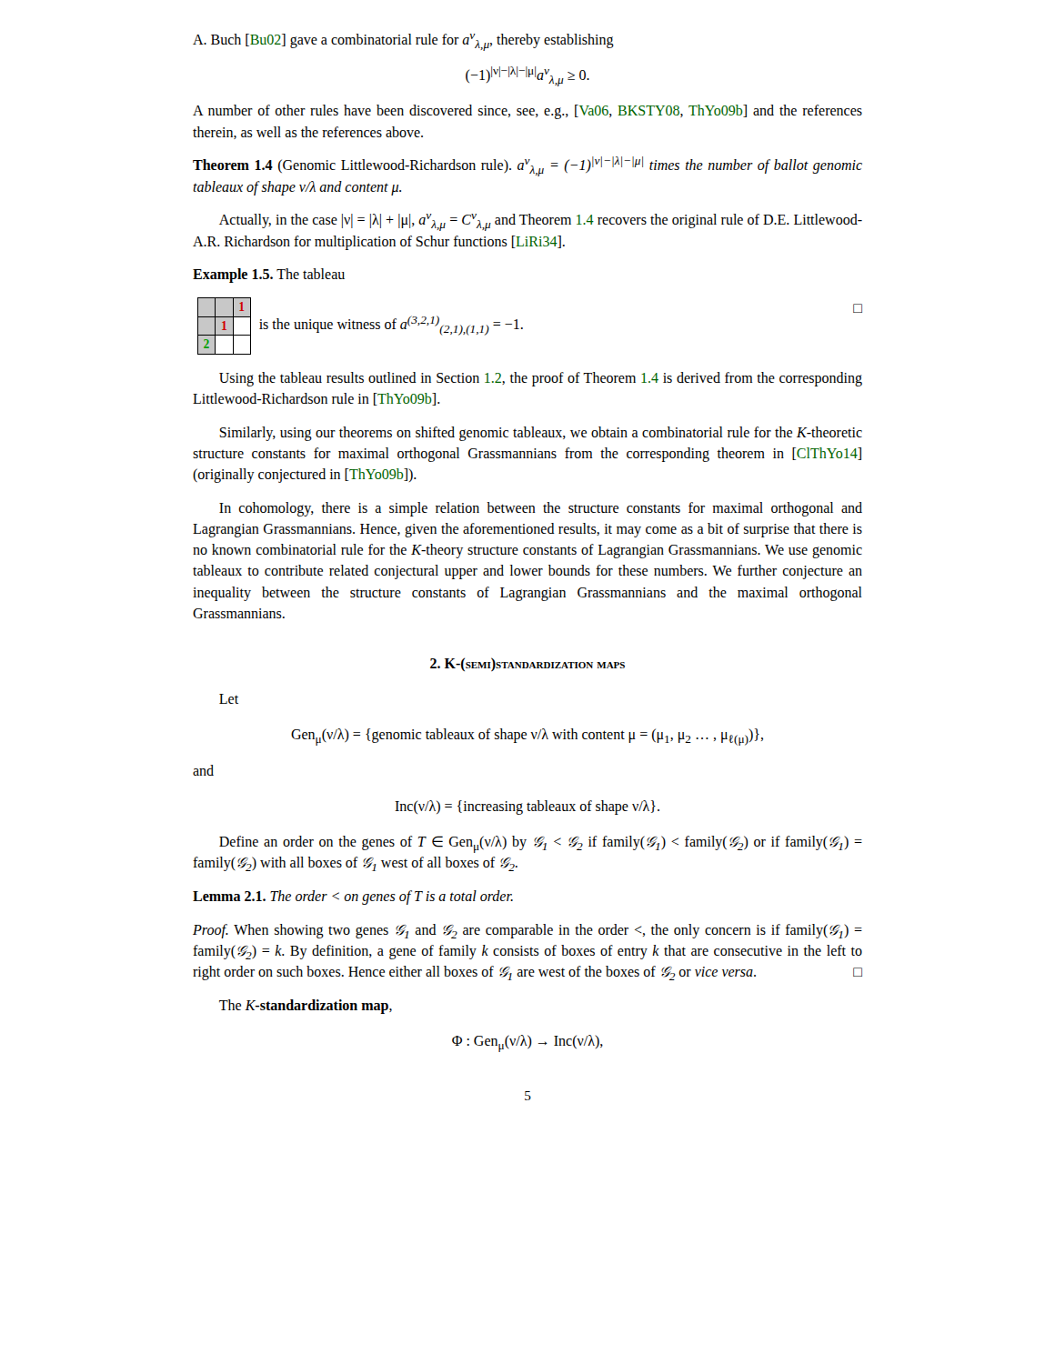A. Buch [Bu02] gave a combinatorial rule for aνλ,μ, thereby establishing
(−1)|ν|−|λ|−|μ|aνλ,μ ≥ 0.
A number of other rules have been discovered since, see, e.g., [Va06, BKSTY08, ThYo09b] and the references therein, as well as the references above.
Theorem 1.4 (Genomic Littlewood-Richardson rule). aνλ,μ = (−1)|ν|−|λ|−|μ| times the number of ballot genomic tableaux of shape ν/λ and content μ.
Actually, in the case |ν| = |λ| + |μ|, aνλ,μ = Cνλ,μ and Theorem 1.4 recovers the original rule of D.E. Littlewood-A.R. Richardson for multiplication of Schur functions [LiRi34].
Example 1.5. The tableau
| | | 1 |
| | 1 | |
| 2 | | |
is the unique witness of a(3,2,1)(2,1),(1,1) = −1. □
Using the tableau results outlined in Section 1.2, the proof of Theorem 1.4 is derived from the corresponding Littlewood-Richardson rule in [ThYo09b].
Similarly, using our theorems on shifted genomic tableaux, we obtain a combinatorial rule for the K-theoretic structure constants for maximal orthogonal Grassmannians from the corresponding theorem in [ClThYo14] (originally conjectured in [ThYo09b]).
In cohomology, there is a simple relation between the structure constants for maximal orthogonal and Lagrangian Grassmannians. Hence, given the aforementioned results, it may come as a bit of surprise that there is no known combinatorial rule for the K-theory structure constants of Lagrangian Grassmannians. We use genomic tableaux to contribute related conjectural upper and lower bounds for these numbers. We further conjecture an inequality between the structure constants of Lagrangian Grassmannians and the maximal orthogonal Grassmannians.
2. K-(semi)standardization maps
Let
Genμ(ν/λ) = {genomic tableaux of shape ν/λ with content μ = (μ1, μ2 … , μℓ(μ))},
and
Inc(ν/λ) = {increasing tableaux of shape ν/λ}.
Define an order on the genes of T ∈ Genμ(ν/λ) by 𝒢1 < 𝒢2 if family(𝒢1) < family(𝒢2) or if family(𝒢1) = family(𝒢2) with all boxes of 𝒢1 west of all boxes of 𝒢2.
Lemma 2.1. The order < on genes of T is a total order.
Proof. When showing two genes 𝒢1 and 𝒢2 are comparable in the order <, the only concern is if family(𝒢1) = family(𝒢2) = k. By definition, a gene of family k consists of boxes of entry k that are consecutive in the left to right order on such boxes. Hence either all boxes of 𝒢1 are west of the boxes of 𝒢2 or vice versa. □
The K-standardization map,
Φ : Genμ(ν/λ) → Inc(ν/λ),
5